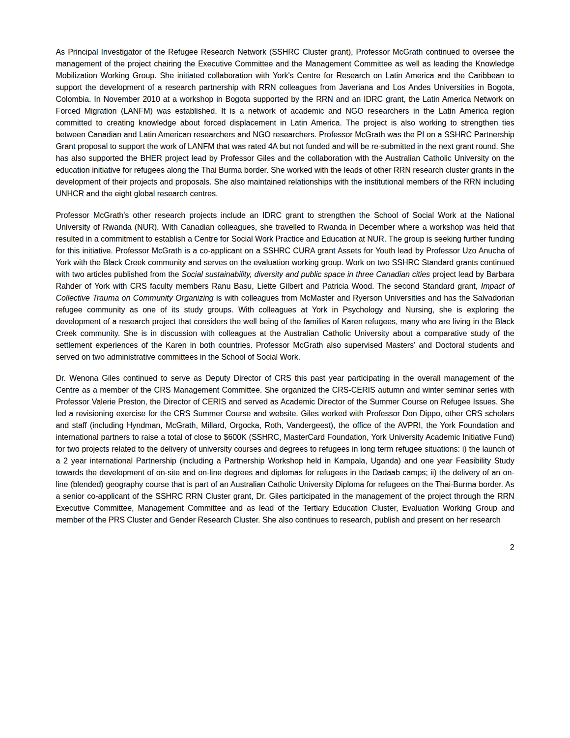As Principal Investigator of the Refugee Research Network (SSHRC Cluster grant), Professor McGrath continued to oversee the management of the project chairing the Executive Committee and the Management Committee as well as leading the Knowledge Mobilization Working Group. She initiated collaboration with York's Centre for Research on Latin America and the Caribbean to support the development of a research partnership with RRN colleagues from Javeriana and Los Andes Universities in Bogota, Colombia. In November 2010 at a workshop in Bogota supported by the RRN and an IDRC grant, the Latin America Network on Forced Migration (LANFM) was established. It is a network of academic and NGO researchers in the Latin America region committed to creating knowledge about forced displacement in Latin America. The project is also working to strengthen ties between Canadian and Latin American researchers and NGO researchers. Professor McGrath was the PI on a SSHRC Partnership Grant proposal to support the work of LANFM that was rated 4A but not funded and will be re-submitted in the next grant round. She has also supported the BHER project lead by Professor Giles and the collaboration with the Australian Catholic University on the education initiative for refugees along the Thai Burma border. She worked with the leads of other RRN research cluster grants in the development of their projects and proposals. She also maintained relationships with the institutional members of the RRN including UNHCR and the eight global research centres.
Professor McGrath's other research projects include an IDRC grant to strengthen the School of Social Work at the National University of Rwanda (NUR). With Canadian colleagues, she travelled to Rwanda in December where a workshop was held that resulted in a commitment to establish a Centre for Social Work Practice and Education at NUR. The group is seeking further funding for this initiative. Professor McGrath is a co-applicant on a SSHRC CURA grant Assets for Youth lead by Professor Uzo Anucha of York with the Black Creek community and serves on the evaluation working group. Work on two SSHRC Standard grants continued with two articles published from the Social sustainability, diversity and public space in three Canadian cities project lead by Barbara Rahder of York with CRS faculty members Ranu Basu, Liette Gilbert and Patricia Wood. The second Standard grant, Impact of Collective Trauma on Community Organizing is with colleagues from McMaster and Ryerson Universities and has the Salvadorian refugee community as one of its study groups. With colleagues at York in Psychology and Nursing, she is exploring the development of a research project that considers the well being of the families of Karen refugees, many who are living in the Black Creek community. She is in discussion with colleagues at the Australian Catholic University about a comparative study of the settlement experiences of the Karen in both countries. Professor McGrath also supervised Masters' and Doctoral students and served on two administrative committees in the School of Social Work.
Dr. Wenona Giles continued to serve as Deputy Director of CRS this past year participating in the overall management of the Centre as a member of the CRS Management Committee. She organized the CRS-CERIS autumn and winter seminar series with Professor Valerie Preston, the Director of CERIS and served as Academic Director of the Summer Course on Refugee Issues. She led a revisioning exercise for the CRS Summer Course and website. Giles worked with Professor Don Dippo, other CRS scholars and staff (including Hyndman, McGrath, Millard, Orgocka, Roth, Vandergeest), the office of the AVPRI, the York Foundation and international partners to raise a total of close to $600K (SSHRC, MasterCard Foundation, York University Academic Initiative Fund) for two projects related to the delivery of university courses and degrees to refugees in long term refugee situations: i) the launch of a 2 year international Partnership (including a Partnership Workshop held in Kampala, Uganda) and one year Feasibility Study towards the development of on-site and on-line degrees and diplomas for refugees in the Dadaab camps; ii) the delivery of an on-line (blended) geography course that is part of an Australian Catholic University Diploma for refugees on the Thai-Burma border. As a senior co-applicant of the SSHRC RRN Cluster grant, Dr. Giles participated in the management of the project through the RRN Executive Committee, Management Committee and as lead of the Tertiary Education Cluster, Evaluation Working Group and member of the PRS Cluster and Gender Research Cluster. She also continues to research, publish and present on her research
2